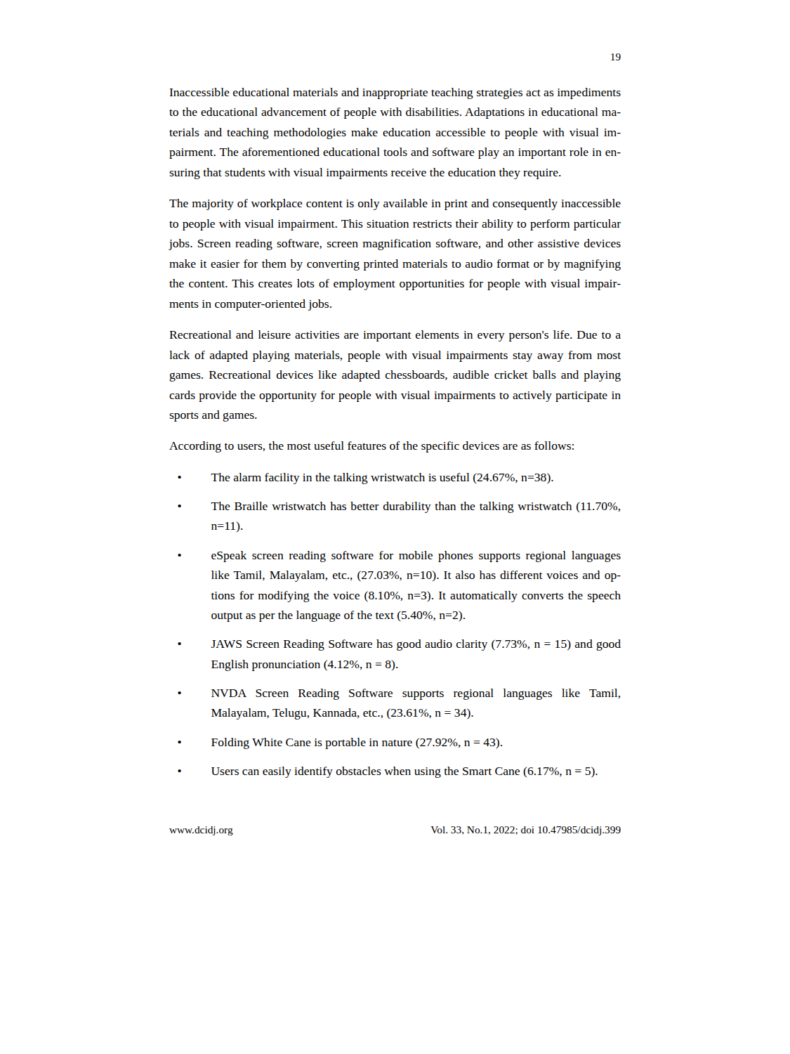19
Inaccessible educational materials and inappropriate teaching strategies act as impediments to the educational advancement of people with disabilities. Adaptations in educational materials and teaching methodologies make education accessible to people with visual impairment. The aforementioned educational tools and software play an important role in ensuring that students with visual impairments receive the education they require.
The majority of workplace content is only available in print and consequently inaccessible to people with visual impairment. This situation restricts their ability to perform particular jobs. Screen reading software, screen magnification software, and other assistive devices make it easier for them by converting printed materials to audio format or by magnifying the content. This creates lots of employment opportunities for people with visual impairments in computer-oriented jobs.
Recreational and leisure activities are important elements in every person's life. Due to a lack of adapted playing materials, people with visual impairments stay away from most games. Recreational devices like adapted chessboards, audible cricket balls and playing cards provide the opportunity for people with visual impairments to actively participate in sports and games.
According to users, the most useful features of the specific devices are as follows:
The alarm facility in the talking wristwatch is useful (24.67%, n=38).
The Braille wristwatch has better durability than the talking wristwatch (11.70%, n=11).
eSpeak screen reading software for mobile phones supports regional languages like Tamil, Malayalam, etc., (27.03%, n=10). It also has different voices and options for modifying the voice (8.10%, n=3). It automatically converts the speech output as per the language of the text (5.40%, n=2).
JAWS Screen Reading Software has good audio clarity (7.73%, n = 15) and good English pronunciation (4.12%, n = 8).
NVDA Screen Reading Software supports regional languages like Tamil, Malayalam, Telugu, Kannada, etc., (23.61%, n = 34).
Folding White Cane is portable in nature (27.92%, n = 43).
Users can easily identify obstacles when using the Smart Cane (6.17%, n = 5).
www.dcidj.org
Vol. 33, No.1, 2022; doi 10.47985/dcidj.399